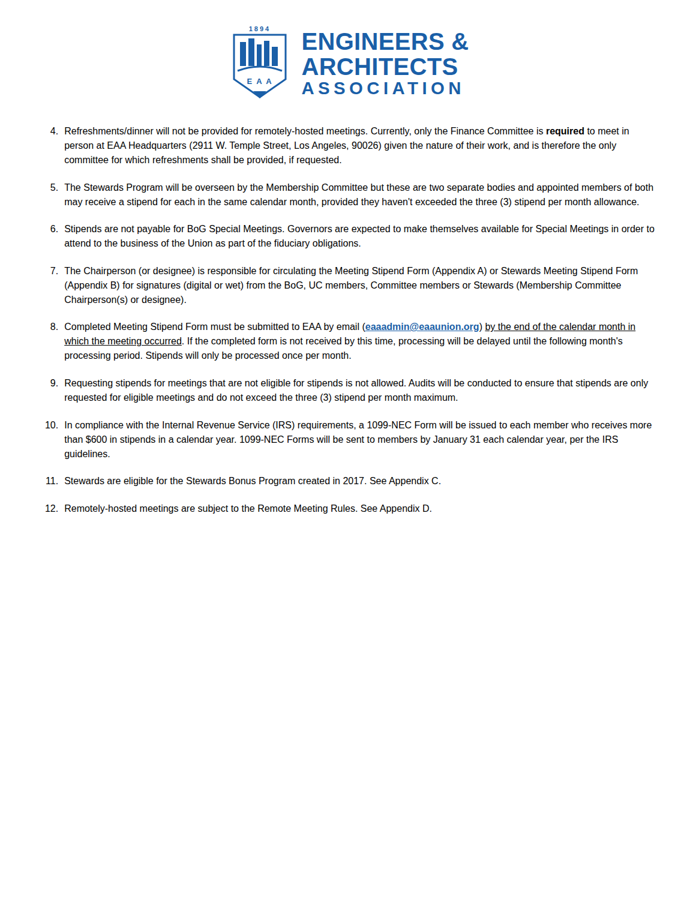1894 E A A
ENGINEERS &
ARCHITECTS
ASSOCIATION
Refreshments/dinner will not be provided for remotely-hosted meetings. Currently, only the Finance Committee is required to meet in person at EAA Headquarters (2911 W. Temple Street, Los Angeles, 90026) given the nature of their work, and is therefore the only committee for which refreshments shall be provided, if requested.
The Stewards Program will be overseen by the Membership Committee but these are two separate bodies and appointed members of both may receive a stipend for each in the same calendar month, provided they haven't exceeded the three (3) stipend per month allowance.
Stipends are not payable for BoG Special Meetings. Governors are expected to make themselves available for Special Meetings in order to attend to the business of the Union as part of the fiduciary obligations.
The Chairperson (or designee) is responsible for circulating the Meeting Stipend Form (Appendix A) or Stewards Meeting Stipend Form (Appendix B) for signatures (digital or wet) from the BoG, UC members, Committee members or Stewards (Membership Committee Chairperson(s) or designee).
Completed Meeting Stipend Form must be submitted to EAA by email (eaaadmin@eaaunion.org) by the end of the calendar month in which the meeting occurred. If the completed form is not received by this time, processing will be delayed until the following month's processing period. Stipends will only be processed once per month.
Requesting stipends for meetings that are not eligible for stipends is not allowed. Audits will be conducted to ensure that stipends are only requested for eligible meetings and do not exceed the three (3) stipend per month maximum.
In compliance with the Internal Revenue Service (IRS) requirements, a 1099-NEC Form will be issued to each member who receives more than $600 in stipends in a calendar year. 1099-NEC Forms will be sent to members by January 31 each calendar year, per the IRS guidelines.
Stewards are eligible for the Stewards Bonus Program created in 2017. See Appendix C.
Remotely-hosted meetings are subject to the Remote Meeting Rules. See Appendix D.